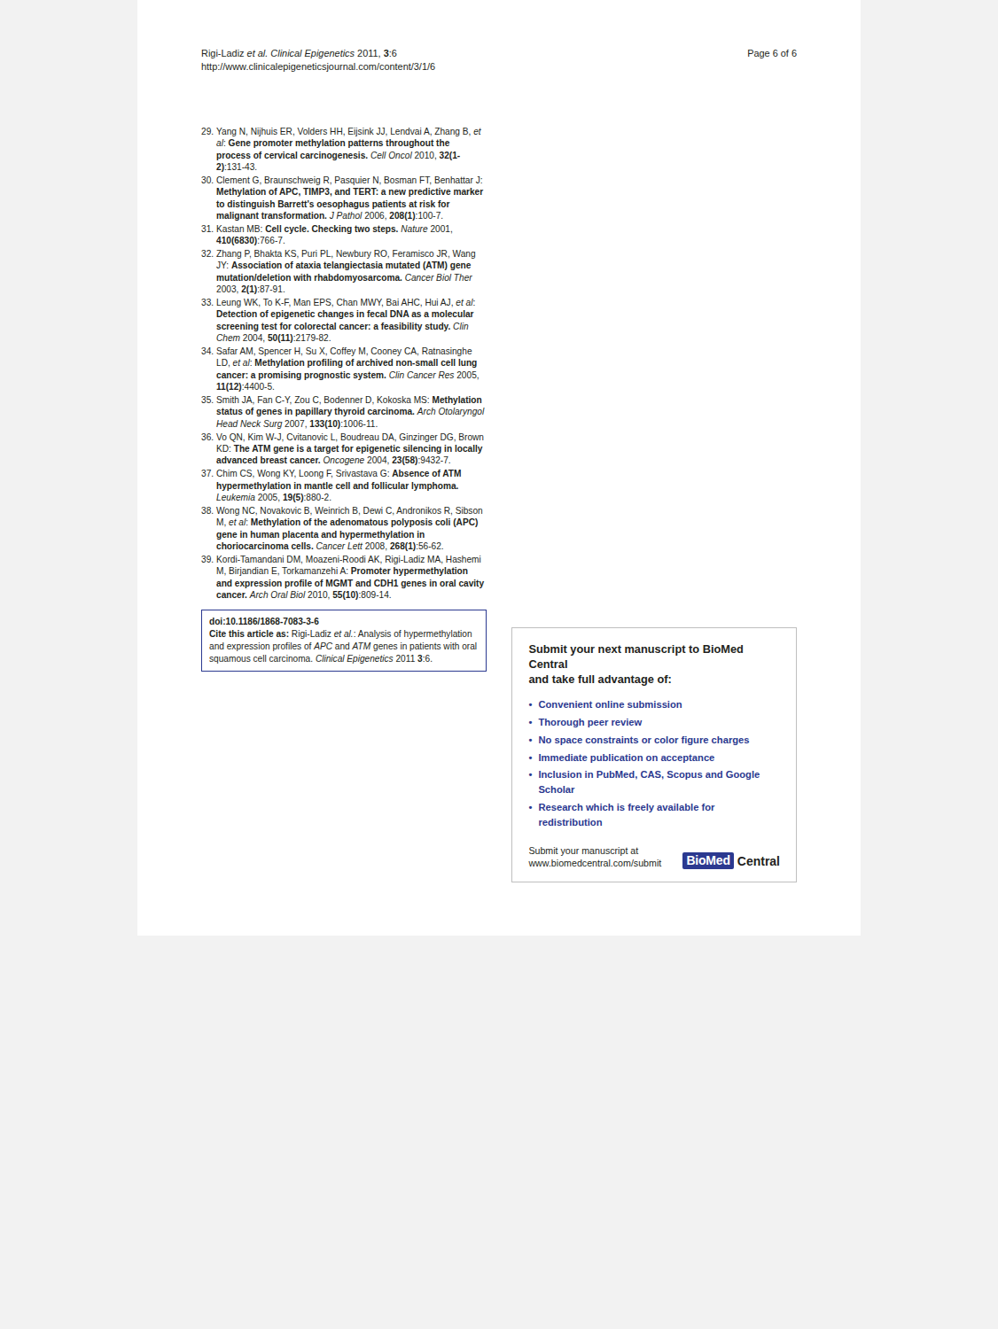Rigi-Ladiz et al. Clinical Epigenetics 2011, 3:6
http://www.clinicalepigeneticsjournal.com/content/3/1/6
Page 6 of 6
29. Yang N, Nijhuis ER, Volders HH, Eijsink JJ, Lendvai A, Zhang B, et al: Gene promoter methylation patterns throughout the process of cervical carcinogenesis. Cell Oncol 2010, 32(1-2):131-43.
30. Clement G, Braunschweig R, Pasquier N, Bosman FT, Benhattar J: Methylation of APC, TIMP3, and TERT: a new predictive marker to distinguish Barrett's oesophagus patients at risk for malignant transformation. J Pathol 2006, 208(1):100-7.
31. Kastan MB: Cell cycle. Checking two steps. Nature 2001, 410(6830):766-7.
32. Zhang P, Bhakta KS, Puri PL, Newbury RO, Feramisco JR, Wang JY: Association of ataxia telangiectasia mutated (ATM) gene mutation/deletion with rhabdomyosarcoma. Cancer Biol Ther 2003, 2(1):87-91.
33. Leung WK, To K-F, Man EPS, Chan MWY, Bai AHC, Hui AJ, et al: Detection of epigenetic changes in fecal DNA as a molecular screening test for colorectal cancer: a feasibility study. Clin Chem 2004, 50(11):2179-82.
34. Safar AM, Spencer H, Su X, Coffey M, Cooney CA, Ratnasinghe LD, et al: Methylation profiling of archived non-small cell lung cancer: a promising prognostic system. Clin Cancer Res 2005, 11(12):4400-5.
35. Smith JA, Fan C-Y, Zou C, Bodenner D, Kokoska MS: Methylation status of genes in papillary thyroid carcinoma. Arch Otolaryngol Head Neck Surg 2007, 133(10):1006-11.
36. Vo QN, Kim W-J, Cvitanovic L, Boudreau DA, Ginzinger DG, Brown KD: The ATM gene is a target for epigenetic silencing in locally advanced breast cancer. Oncogene 2004, 23(58):9432-7.
37. Chim CS, Wong KY, Loong F, Srivastava G: Absence of ATM hypermethylation in mantle cell and follicular lymphoma. Leukemia 2005, 19(5):880-2.
38. Wong NC, Novakovic B, Weinrich B, Dewi C, Andronikos R, Sibson M, et al: Methylation of the adenomatous polyposis coli (APC) gene in human placenta and hypermethylation in choriocarcinoma cells. Cancer Lett 2008, 268(1):56-62.
39. Kordi-Tamandani DM, Moazeni-Roodi AK, Rigi-Ladiz MA, Hashemi M, Birjandian E, Torkamanzehi A: Promoter hypermethylation and expression profile of MGMT and CDH1 genes in oral cavity cancer. Arch Oral Biol 2010, 55(10):809-14.
doi:10.1186/1868-7083-3-6
Cite this article as: Rigi-Ladiz et al.: Analysis of hypermethylation and expression profiles of APC and ATM genes in patients with oral squamous cell carcinoma. Clinical Epigenetics 2011 3:6.
Submit your next manuscript to BioMed Central
and take full advantage of:
Convenient online submission
Thorough peer review
No space constraints or color figure charges
Immediate publication on acceptance
Inclusion in PubMed, CAS, Scopus and Google Scholar
Research which is freely available for redistribution
Submit your manuscript at
www.biomedcentral.com/submit
BioMed Central